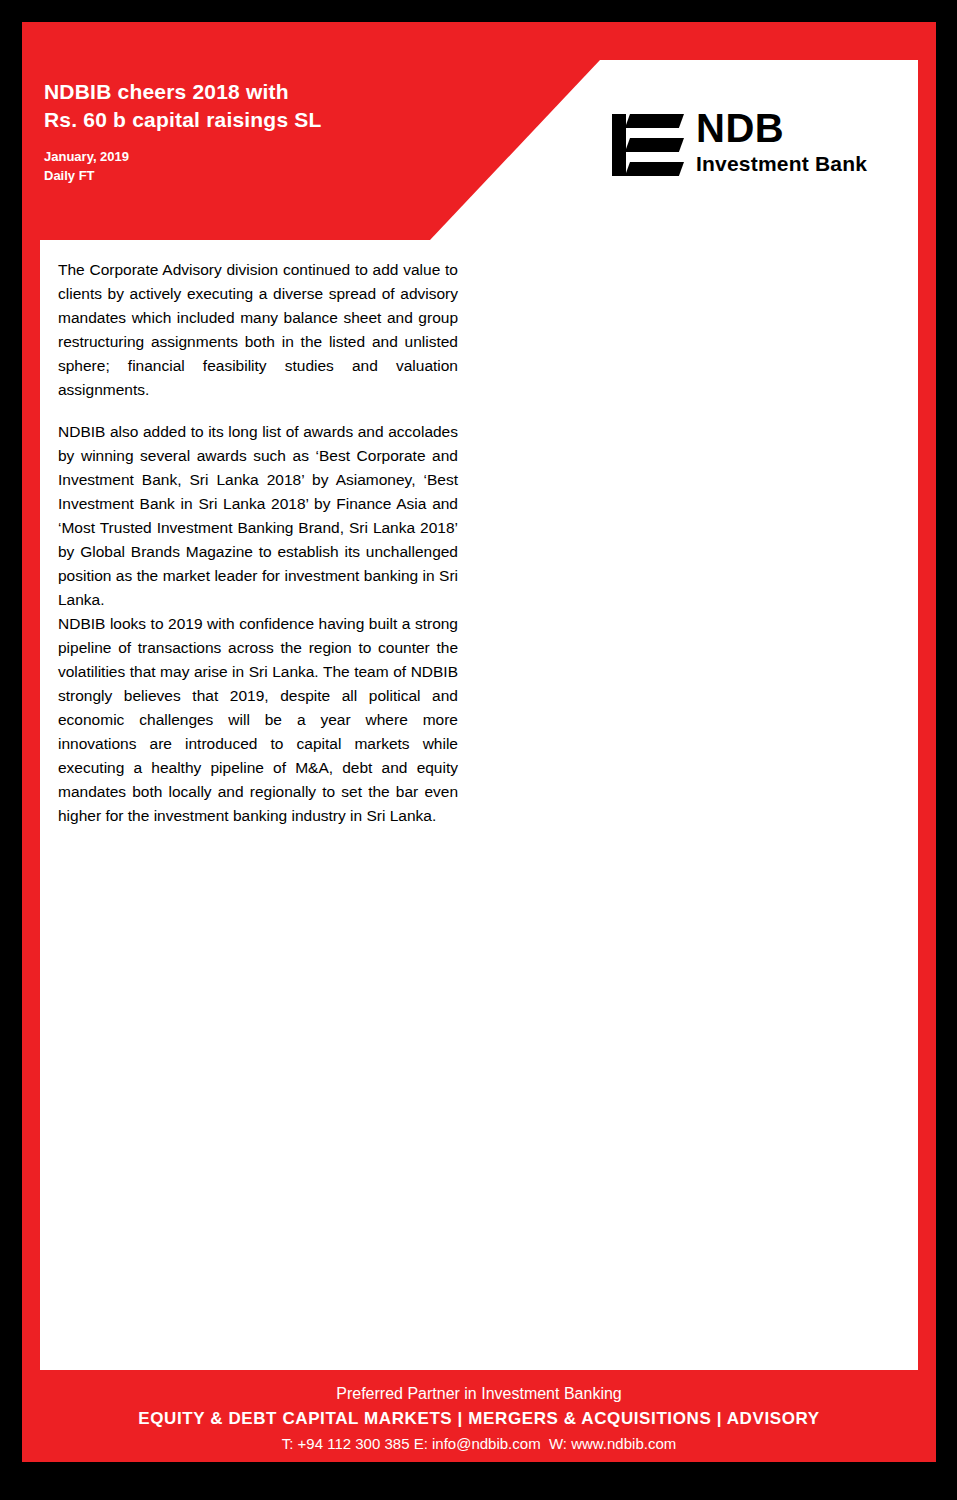NDBIB cheers 2018 with
Rs. 60 b capital raisings SL
January, 2019
Daily FT
NDB
Investment Bank
The Corporate Advisory division continued to add value to clients by actively executing a diverse spread of advisory mandates which included many balance sheet and group restructuring assignments both in the listed and unlisted sphere; financial feasibility studies and valuation assignments.
NDBIB also added to its long list of awards and accolades by winning several awards such as ‘Best Corporate and Investment Bank, Sri Lanka 2018’ by Asiamoney, ‘Best Investment Bank in Sri Lanka 2018’ by Finance Asia and ‘Most Trusted Investment Banking Brand, Sri Lanka 2018’ by Global Brands Magazine to establish its unchallenged position as the market leader for investment banking in Sri Lanka.
NDBIB looks to 2019 with confidence having built a strong pipeline of transactions across the region to counter the volatilities that may arise in Sri Lanka. The team of NDBIB strongly believes that 2019, despite all political and economic challenges will be a year where more innovations are introduced to capital markets while executing a healthy pipeline of M&A, debt and equity mandates both locally and regionally to set the bar even higher for the investment banking industry in Sri Lanka.
Preferred Partner in Investment Banking
EQUITY & DEBT CAPITAL MARKETS | MERGERS & ACQUISITIONS | ADVISORY
T: +94 112 300 385 E: info@ndbib.com W: www.ndbib.com